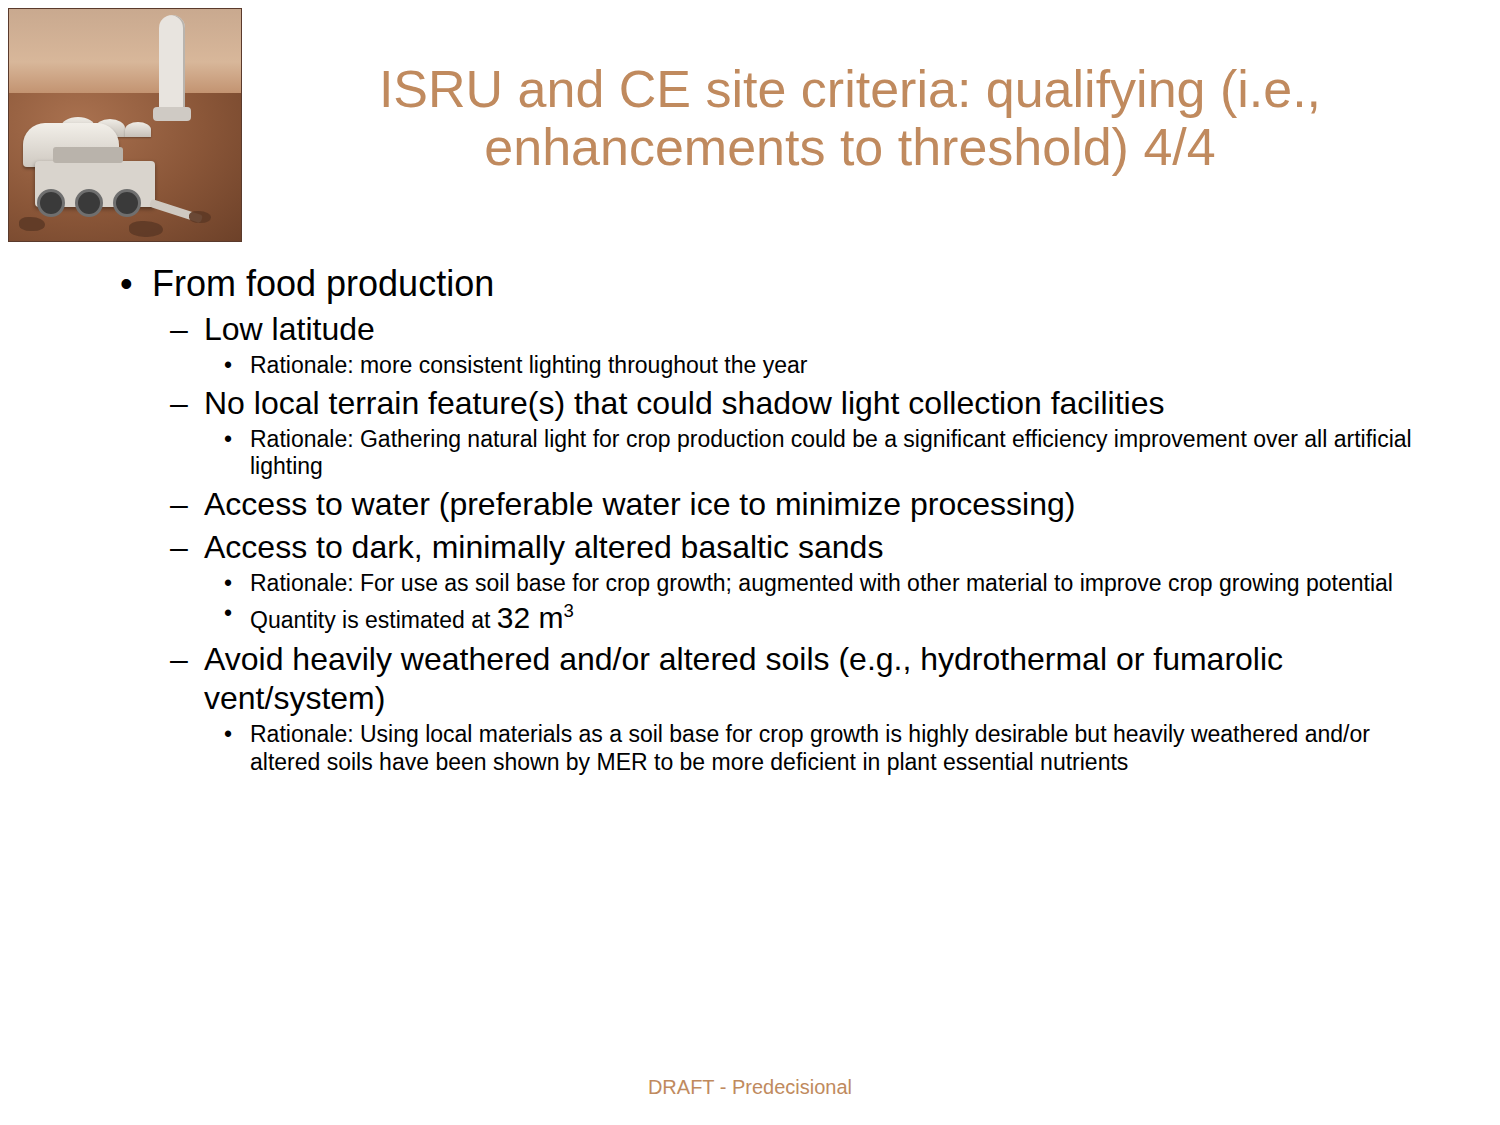ISRU and CE site criteria: qualifying (i.e., enhancements to threshold) 4/4
•From food production
–Low latitude
•Rationale: more consistent lighting throughout the year
–No local terrain feature(s) that could shadow light collection facilities
•Rationale: Gathering natural light for crop production could be a significant efficiency improvement over all artificial lighting
–Access to water (preferable water ice to minimize processing)
–Access to dark, minimally altered basaltic sands
•Rationale: For use as soil base for crop growth; augmented with other material to improve crop growing potential
•Quantity is estimated at 32 m3
–Avoid heavily weathered and/or altered soils (e.g., hydrothermal or fumarolic vent/system)
•Rationale: Using local materials as a soil base for crop growth is highly desirable but heavily weathered and/or altered soils have been shown by MER to be more deficient in plant essential nutrients
DRAFT - Predecisional